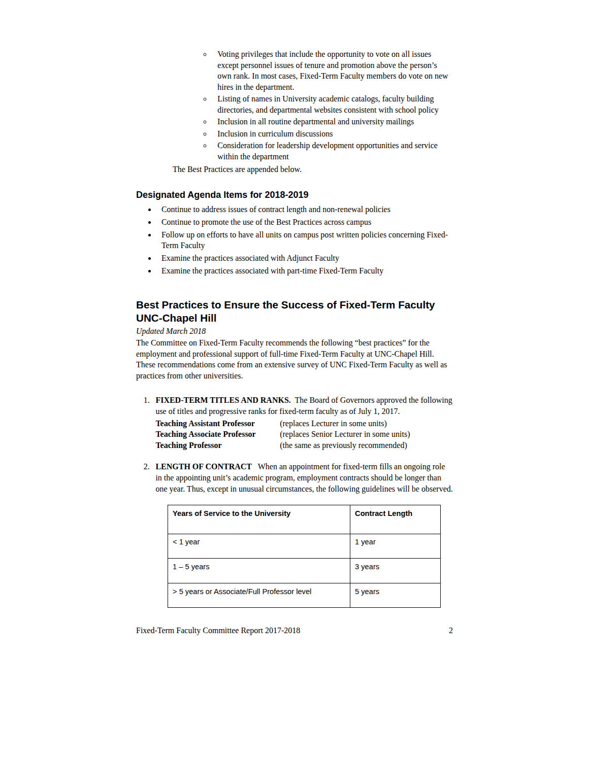Voting privileges that include the opportunity to vote on all issues except personnel issues of tenure and promotion above the person’s own rank. In most cases, Fixed-Term Faculty members do vote on new hires in the department.
Listing of names in University academic catalogs, faculty building directories, and departmental websites consistent with school policy
Inclusion in all routine departmental and university mailings
Inclusion in curriculum discussions
Consideration for leadership development opportunities and service within the department
The Best Practices are appended below.
Designated Agenda Items for 2018-2019
Continue to address issues of contract length and non-renewal policies
Continue to promote the use of the Best Practices across campus
Follow up on efforts to have all units on campus post written policies concerning Fixed-Term Faculty
Examine the practices associated with Adjunct Faculty
Examine the practices associated with part-time Fixed-Term Faculty
Best Practices to Ensure the Success of Fixed-Term Faculty
UNC-Chapel Hill
Updated March 2018
The Committee on Fixed-Term Faculty recommends the following “best practices” for the employment and professional support of full-time Fixed-Term Faculty at UNC-Chapel Hill. These recommendations come from an extensive survey of UNC Fixed-Term Faculty as well as practices from other universities.
FIXED-TERM TITLES AND RANKS. The Board of Governors approved the following use of titles and progressive ranks for fixed-term faculty as of July 1, 2017.
Teaching Assistant Professor(replaces Lecturer in some units)
Teaching Associate Professor(replaces Senior Lecturer in some units)
Teaching Professor(the same as previously recommended)
LENGTH OF CONTRACT When an appointment for fixed-term fills an ongoing role in the appointing unit’s academic program, employment contracts should be longer than one year. Thus, except in unusual circumstances, the following guidelines will be observed.
| Years of Service to the University | Contract Length |
| --- | --- |
| < 1 year | 1 year |
| 1 – 5 years | 3 years |
| > 5 years or Associate/Full Professor level | 5 years |
Fixed-Term Faculty Committee Report 2017-2018 2